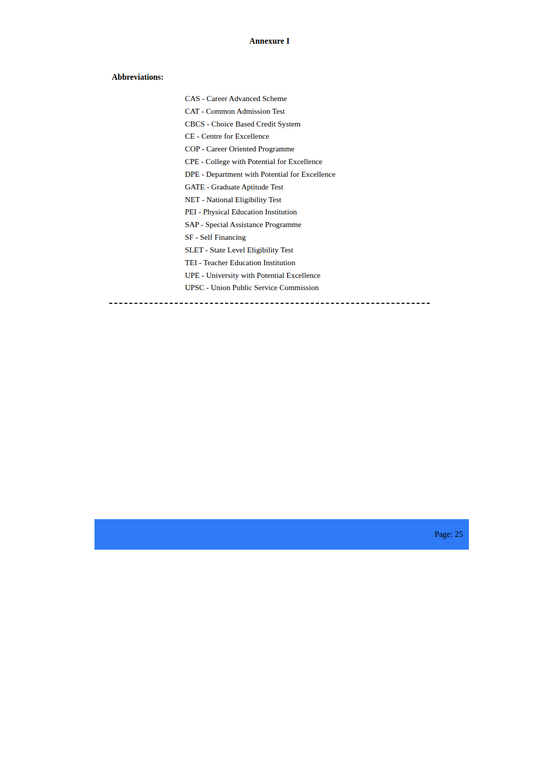Annexure I
Abbreviations:
CAS - Career Advanced Scheme
CAT - Common Admission Test
CBCS - Choice Based Credit System
CE - Centre for Excellence
COP - Career Oriented Programme
CPE - College with Potential for Excellence
DPE - Department with Potential for Excellence
GATE - Graduate Aptitude Test
NET - National Eligibility Test
PEI - Physical Education Institution
SAP - Special Assistance Programme
SF - Self Financing
SLET - State Level Eligibility Test
TEI - Teacher Education Institution
UPE - University with Potential Excellence
UPSC - Union Public Service Commission
Page: 25